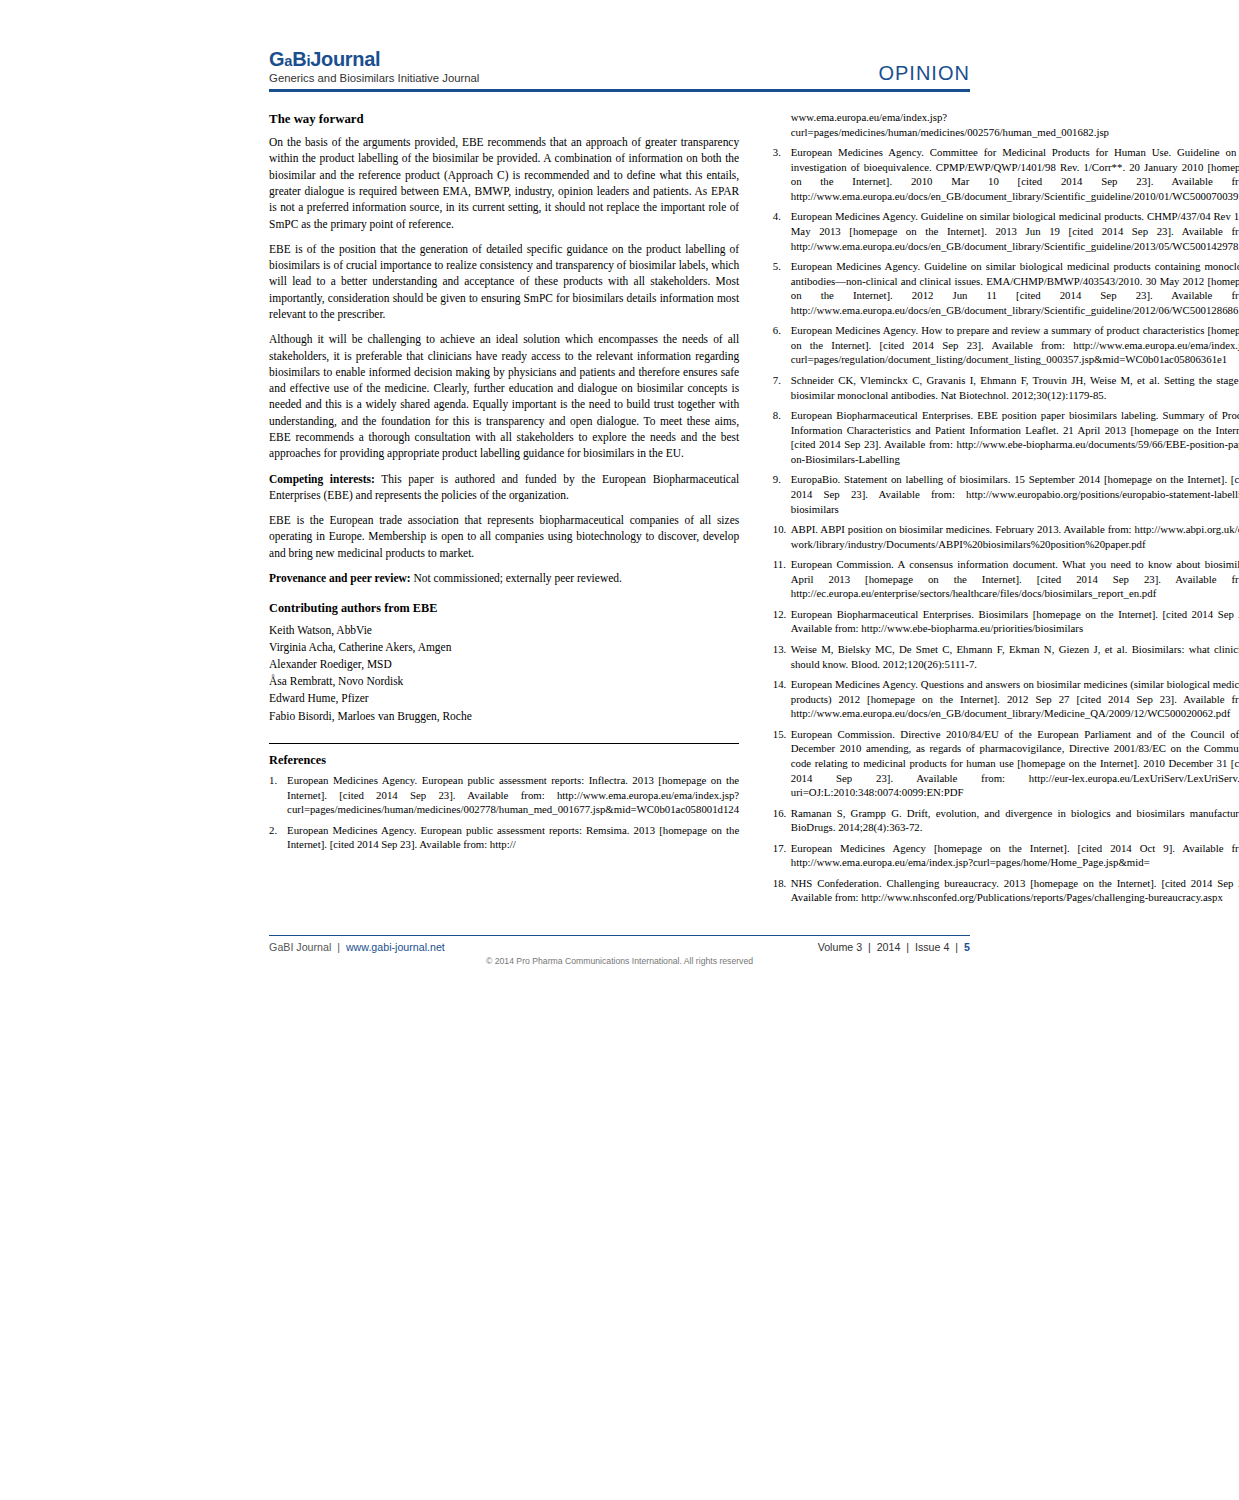Ga Bi Journal
Generics and Biosimilars Initiative Journal
OPINION
The way forward
On the basis of the arguments provided, EBE recommends that an approach of greater transparency within the product labelling of the biosimilar be provided. A combination of information on both the biosimilar and the reference product (Approach C) is recommended and to define what this entails, greater dialogue is required between EMA, BMWP, industry, opinion leaders and patients. As EPAR is not a preferred information source, in its current setting, it should not replace the important role of SmPC as the primary point of reference.
EBE is of the position that the generation of detailed specific guidance on the product labelling of biosimilars is of crucial importance to realize consistency and transparency of biosimilar labels, which will lead to a better understanding and acceptance of these products with all stakeholders. Most importantly, consideration should be given to ensuring SmPC for biosimilars details information most relevant to the prescriber.
Although it will be challenging to achieve an ideal solution which encompasses the needs of all stakeholders, it is preferable that clinicians have ready access to the relevant information regarding biosimilars to enable informed decision making by physicians and patients and therefore ensures safe and effective use of the medicine. Clearly, further education and dialogue on biosimilar concepts is needed and this is a widely shared agenda. Equally important is the need to build trust together with understanding, and the foundation for this is transparency and open dialogue. To meet these aims, EBE recommends a thorough consultation with all stakeholders to explore the needs and the best approaches for providing appropriate product labelling guidance for biosimilars in the EU.
Competing interests: This paper is authored and funded by the European Biopharmaceutical Enterprises (EBE) and represents the policies of the organization.
EBE is the European trade association that represents biopharmaceutical companies of all sizes operating in Europe. Membership is open to all companies using biotechnology to discover, develop and bring new medicinal products to market.
Provenance and peer review: Not commissioned; externally peer reviewed.
Contributing authors from EBE
Keith Watson, AbbVie
Virginia Acha, Catherine Akers, Amgen
Alexander Roediger, MSD
Åsa Rembratt, Novo Nordisk
Edward Hume, Pfizer
Fabio Bisordi, Marloes van Bruggen, Roche
References
European Medicines Agency. European public assessment reports: Inflectra. 2013 [homepage on the Internet]. [cited 2014 Sep 23]. Available from: http://www.ema.europa.eu/ema/index.jsp?curl=pages/medicines/human/medicines/002778/human_med_001677.jsp&mid=WC0b01ac058001d124
European Medicines Agency. European public assessment reports: Remsima. 2013 [homepage on the Internet]. [cited 2014 Sep 23]. Available from: http://
www.ema.europa.eu/ema/index.jsp?curl=pages/medicines/human/medicines/002576/human_med_001682.jsp
European Medicines Agency. Committee for Medicinal Products for Human Use. Guideline on the investigation of bioequivalence. CPMP/EWP/QWP/1401/98 Rev. 1/Corr**. 20 January 2010 [homepage on the Internet]. 2010 Mar 10 [cited 2014 Sep 23]. Available from: http://www.ema.europa.eu/docs/en_GB/document_library/Scientific_guideline/2010/01/WC500070039.pdf
European Medicines Agency. Guideline on similar biological medicinal products. CHMP/437/04 Rev 1. 22 May 2013 [homepage on the Internet]. 2013 Jun 19 [cited 2014 Sep 23]. Available from: http://www.ema.europa.eu/docs/en_GB/document_library/Scientific_guideline/2013/05/WC500142978.pdf
European Medicines Agency. Guideline on similar biological medicinal products containing monoclonal antibodies—non-clinical and clinical issues. EMA/CHMP/BMWP/403543/2010. 30 May 2012 [homepage on the Internet]. 2012 Jun 11 [cited 2014 Sep 23]. Available from: http://www.ema.europa.eu/docs/en_GB/document_library/Scientific_guideline/2012/06/WC500128686.pdf
European Medicines Agency. How to prepare and review a summary of product characteristics [homepage on the Internet]. [cited 2014 Sep 23]. Available from: http://www.ema.europa.eu/ema/index.jsp?curl=pages/regulation/document_listing/document_listing_000357.jsp&mid=WC0b01ac05806361e1
Schneider CK, Vleminckx C, Gravanis I, Ehmann F, Trouvin JH, Weise M, et al. Setting the stage for biosimilar monoclonal antibodies. Nat Biotechnol. 2012;30(12):1179-85.
European Biopharmaceutical Enterprises. EBE position paper biosimilars labeling. Summary of Product Information Characteristics and Patient Information Leaflet. 21 April 2013 [homepage on the Internet]. [cited 2014 Sep 23]. Available from: http://www.ebe-biopharma.eu/documents/59/66/EBE-position-paper-on-Biosimilars-Labelling
EuropaBio. Statement on labelling of biosimilars. 15 September 2014 [homepage on the Internet]. [cited 2014 Sep 23]. Available from: http://www.europabio.org/positions/europabio-statement-labelling-biosimilars
ABPI. ABPI position on biosimilar medicines. February 2013. Available from: http://www.abpi.org.uk/our-work/library/industry/Documents/ABPI%20biosimilars%20position%20paper.pdf
European Commission. A consensus information document. What you need to know about biosimilars. April 2013 [homepage on the Internet]. [cited 2014 Sep 23]. Available from: http://ec.europa.eu/enterprise/sectors/healthcare/files/docs/biosimilars_report_en.pdf
European Biopharmaceutical Enterprises. Biosimilars [homepage on the Internet]. [cited 2014 Sep 23]. Available from: http://www.ebe-biopharma.eu/priorities/biosimilars
Weise M, Bielsky MC, De Smet C, Ehmann F, Ekman N, Giezen J, et al. Biosimilars: what clinicians should know. Blood. 2012;120(26):5111-7.
European Medicines Agency. Questions and answers on biosimilar medicines (similar biological medicinal products) 2012 [homepage on the Internet]. 2012 Sep 27 [cited 2014 Sep 23]. Available from: http://www.ema.europa.eu/docs/en_GB/document_library/Medicine_QA/2009/12/WC500020062.pdf
European Commission. Directive 2010/84/EU of the European Parliament and of the Council of 15 December 2010 amending, as regards of pharmacovigilance, Directive 2001/83/EC on the Community code relating to medicinal products for human use [homepage on the Internet]. 2010 December 31 [cited 2014 Sep 23]. Available from: http://eur-lex.europa.eu/LexUriServ/LexUriServ.do?uri=OJ:L:2010:348:0074:0099:EN:PDF
Ramanan S, Grampp G. Drift, evolution, and divergence in biologics and biosimilars manufacturing. BioDrugs. 2014;28(4):363-72.
European Medicines Agency [homepage on the Internet]. [cited 2014 Oct 9]. Available from: http://www.ema.europa.eu/ema/index.jsp?curl=pages/home/Home_Page.jsp&mid=
NHS Confederation. Challenging bureaucracy. 2013 [homepage on the Internet]. [cited 2014 Sep 23]. Available from: http://www.nhsconfed.org/Publications/reports/Pages/challenging-bureaucracy.aspx
GaBI Journal | www.gabi-journal.net
Volume 3 | 2014 | Issue 4 | 5
© 2014 Pro Pharma Communications International. All rights reserved